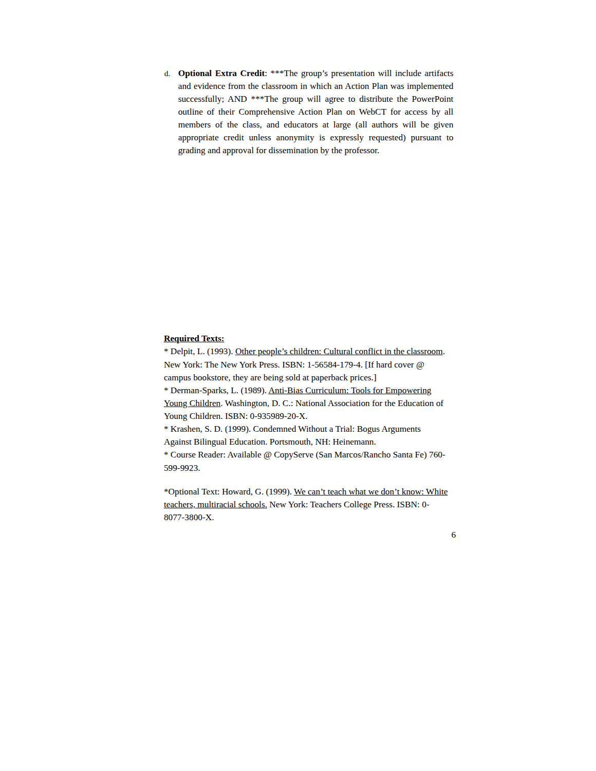Optional Extra Credit: ***The group’s presentation will include artifacts and evidence from the classroom in which an Action Plan was implemented successfully; AND ***The group will agree to distribute the PowerPoint outline of their Comprehensive Action Plan on WebCT for access by all members of the class, and educators at large (all authors will be given appropriate credit unless anonymity is expressly requested) pursuant to grading and approval for dissemination by the professor.
Required Texts:
* Delpit, L. (1993). Other people’s children: Cultural conflict in the classroom. New York: The New York Press. ISBN: 1-56584-179-4. [If hard cover @ campus bookstore, they are being sold at paperback prices.]
* Derman-Sparks, L. (1989). Anti-Bias Curriculum: Tools for Empowering Young Children. Washington, D. C.: National Association for the Education of Young Children. ISBN: 0-935989-20-X.
* Krashen, S. D. (1999). Condemned Without a Trial: Bogus Arguments Against Bilingual Education. Portsmouth, NH: Heinemann.
* Course Reader: Available @ CopyServe (San Marcos/Rancho Santa Fe) 760-599-9923.
*Optional Text: Howard, G. (1999). We can’t teach what we don’t know: White teachers, multiracial schools. New York: Teachers College Press. ISBN: 0-8077-3800-X.
6